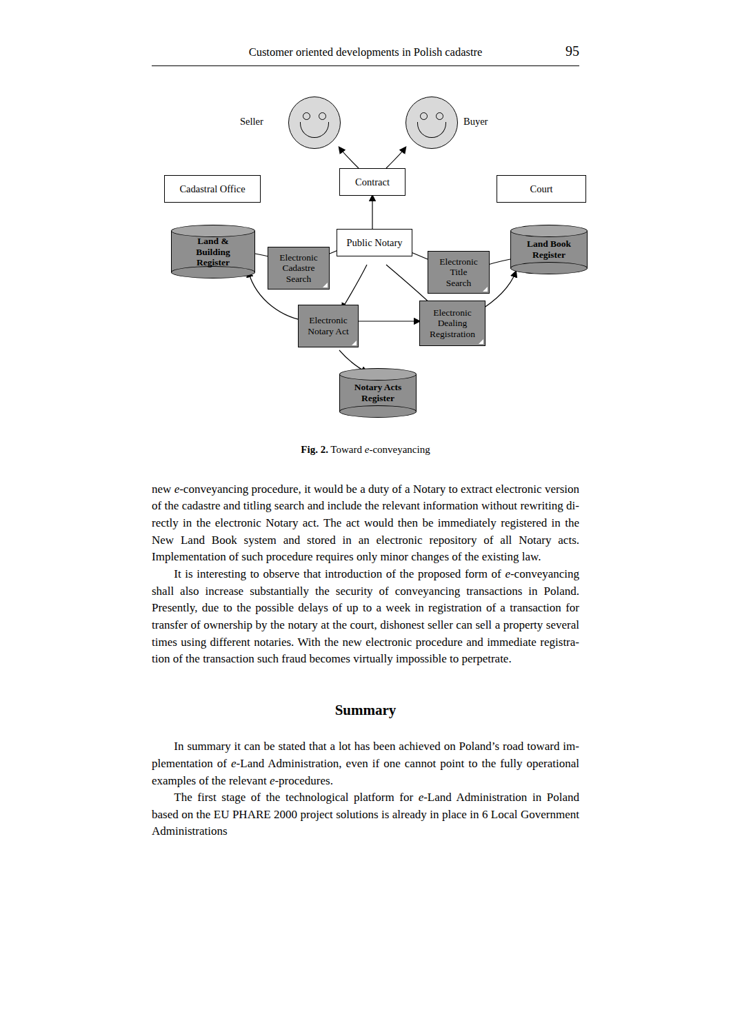Customer oriented developments in Polish cadastre
95
Seller
Buyer
Contract
Cadastral Office
Court
Public Notary
Land &
Building
Register
Land Book
Register
Electronic
Cadastre
Search
Electronic
Title
Search
Electronic
Notary Act
Electronic
Dealing
Registration
Notary Acts
Register
Fig. 2. Toward e-conveyancing
new e-conveyancing procedure, it would be a duty of a Notary to extract electronic version of the cadastre and titling search and include the relevant information without rewriting directly in the electronic Notary act. The act would then be immediately registered in the New Land Book system and stored in an electronic repository of all Notary acts. Implementation of such procedure requires only minor changes of the existing law.
It is interesting to observe that introduction of the proposed form of e-conveyancing shall also increase substantially the security of conveyancing transactions in Poland. Presently, due to the possible delays of up to a week in registration of a transaction for transfer of ownership by the notary at the court, dishonest seller can sell a property several times using different notaries. With the new electronic procedure and immediate registration of the transaction such fraud becomes virtually impossible to perpetrate.
Summary
In summary it can be stated that a lot has been achieved on Poland’s road toward implementation of e-Land Administration, even if one cannot point to the fully operational examples of the relevant e-procedures.
The first stage of the technological platform for e-Land Administration in Poland based on the EU PHARE 2000 project solutions is already in place in 6 Local Government Administrations